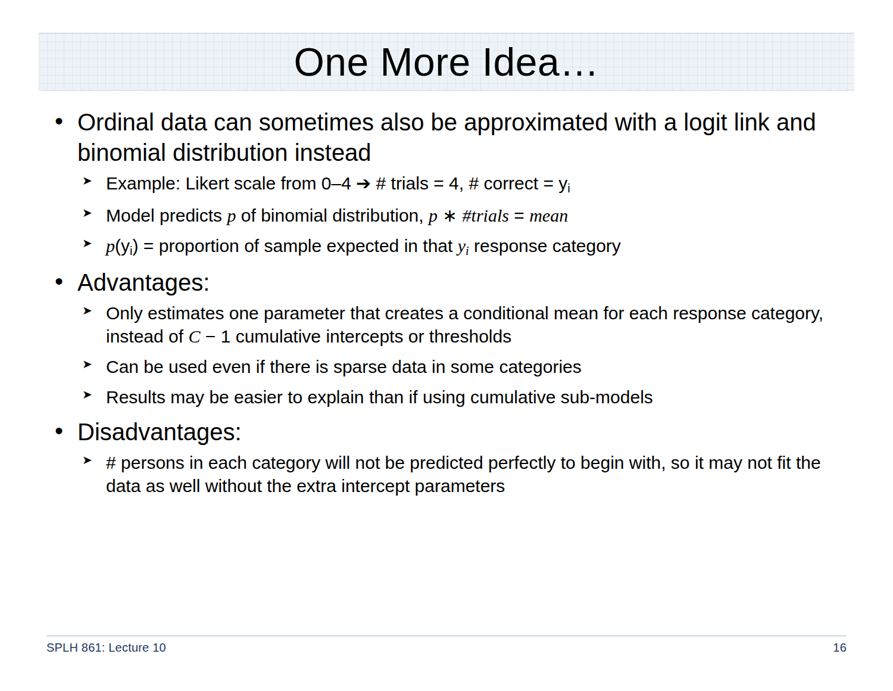One More Idea…
Ordinal data can sometimes also be approximated with a logit link and binomial distribution instead
Example: Likert scale from 0–4 ➔ # trials = 4, # correct = yi
Model predicts p of binomial distribution, p ∗ #trials = mean
p(yi) = proportion of sample expected in that yi response category
Advantages:
Only estimates one parameter that creates a conditional mean for each response category, instead of C − 1 cumulative intercepts or thresholds
Can be used even if there is sparse data in some categories
Results may be easier to explain than if using cumulative sub-models
Disadvantages:
# persons in each category will not be predicted perfectly to begin with, so it may not fit the data as well without the extra intercept parameters
SPLH 861: Lecture 10
16